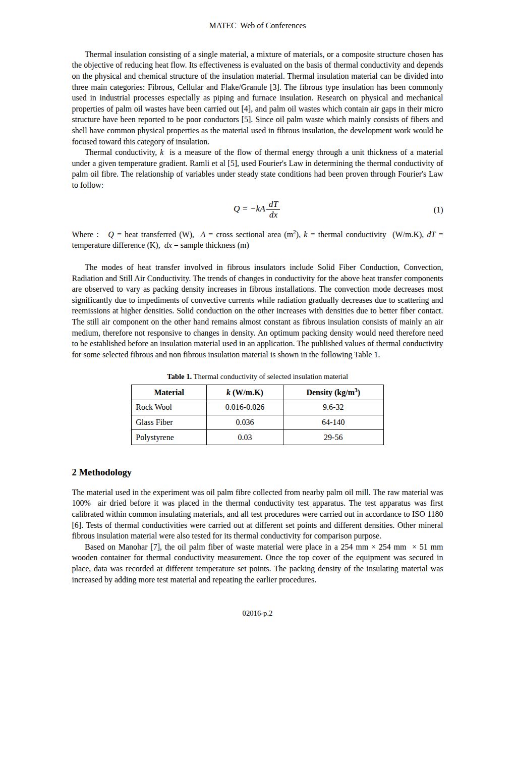MATEC Web of Conferences
Thermal insulation consisting of a single material, a mixture of materials, or a composite structure chosen has the objective of reducing heat flow. Its effectiveness is evaluated on the basis of thermal conductivity and depends on the physical and chemical structure of the insulation material. Thermal insulation material can be divided into three main categories: Fibrous, Cellular and Flake/Granule [3]. The fibrous type insulation has been commonly used in industrial processes especially as piping and furnace insulation. Research on physical and mechanical properties of palm oil wastes have been carried out [4], and palm oil wastes which contain air gaps in their micro structure have been reported to be poor conductors [5]. Since oil palm waste which mainly consists of fibers and shell have common physical properties as the material used in fibrous insulation, the development work would be focused toward this category of insulation.
Thermal conductivity, k is a measure of the flow of thermal energy through a unit thickness of a material under a given temperature gradient. Ramli et al [5], used Fourier's Law in determining the thermal conductivity of palm oil fibre. The relationship of variables under steady state conditions had been proven through Fourier's Law to follow:
Q = −kAdT dx (1)
Where : Q = heat transferred (W), A = cross sectional area (m2), k = thermal conductivity (W/m.K), dT = temperature difference (K), dx = sample thickness (m)
The modes of heat transfer involved in fibrous insulators include Solid Fiber Conduction, Convection, Radiation and Still Air Conductivity. The trends of changes in conductivity for the above heat transfer components are observed to vary as packing density increases in fibrous installations. The convection mode decreases most significantly due to impediments of convective currents while radiation gradually decreases due to scattering and reemissions at higher densities. Solid conduction on the other increases with densities due to better fiber contact. The still air component on the other hand remains almost constant as fibrous insulation consists of mainly an air medium, therefore not responsive to changes in density. An optimum packing density would need therefore need to be established before an insulation material used in an application. The published values of thermal conductivity for some selected fibrous and non fibrous insulation material is shown in the following Table 1.
Table 1. Thermal conductivity of selected insulation material
| Material | k (W/m.K) | Density (kg/m 3 ) |
| --- | --- | --- |
| Rock Wool | 0.016-0.026 | 9.6-32 |
| Glass Fiber | 0.036 | 64-140 |
| Polystyrene | 0.03 | 29-56 |
2 Methodology
The material used in the experiment was oil palm fibre collected from nearby palm oil mill. The raw material was 100% air dried before it was placed in the thermal conductivity test apparatus. The test apparatus was first calibrated within common insulating materials, and all test procedures were carried out in accordance to ISO 1180 [6]. Tests of thermal conductivities were carried out at different set points and different densities. Other mineral fibrous insulation material were also tested for its thermal conductivity for comparison purpose.
Based on Manohar [7], the oil palm fiber of waste material were place in a 254 mm × 254 mm × 51 mm wooden container for thermal conductivity measurement. Once the top cover of the equipment was secured in place, data was recorded at different temperature set points. The packing density of the insulating material was increased by adding more test material and repeating the earlier procedures.
02016-p.2